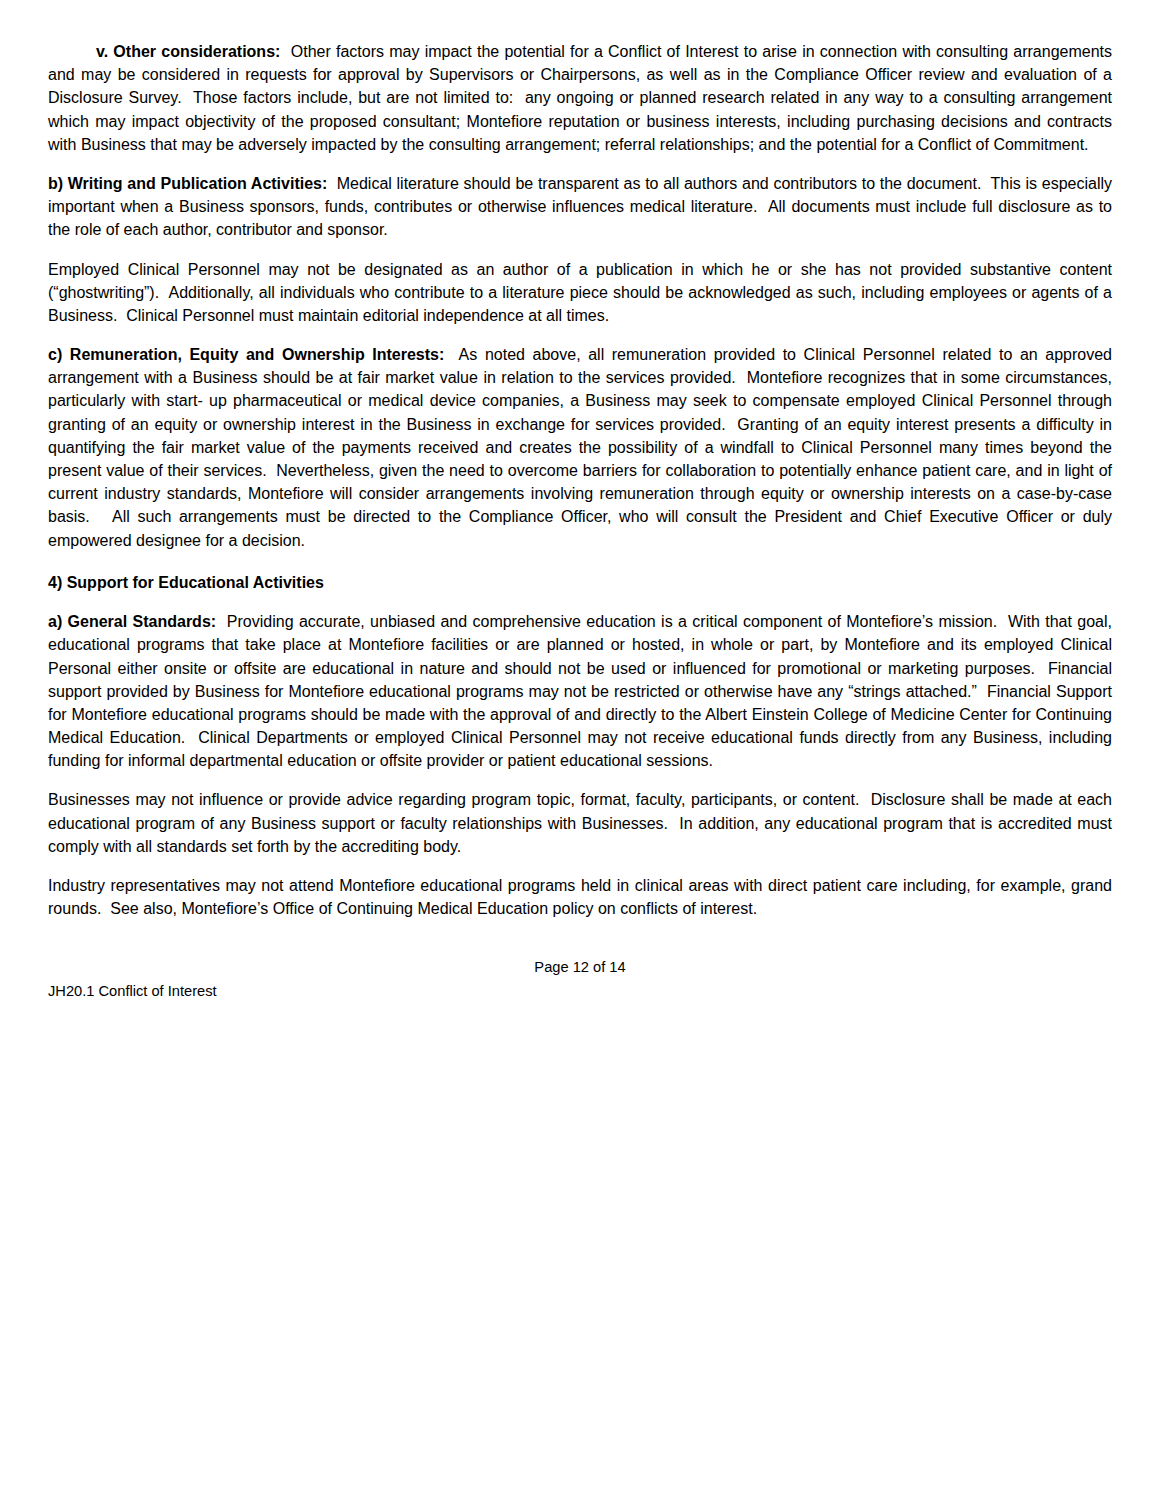v. Other considerations: Other factors may impact the potential for a Conflict of Interest to arise in connection with consulting arrangements and may be considered in requests for approval by Supervisors or Chairpersons, as well as in the Compliance Officer review and evaluation of a Disclosure Survey. Those factors include, but are not limited to: any ongoing or planned research related in any way to a consulting arrangement which may impact objectivity of the proposed consultant; Montefiore reputation or business interests, including purchasing decisions and contracts with Business that may be adversely impacted by the consulting arrangement; referral relationships; and the potential for a Conflict of Commitment.
b) Writing and Publication Activities: Medical literature should be transparent as to all authors and contributors to the document. This is especially important when a Business sponsors, funds, contributes or otherwise influences medical literature. All documents must include full disclosure as to the role of each author, contributor and sponsor.
Employed Clinical Personnel may not be designated as an author of a publication in which he or she has not provided substantive content (“ghostwriting”). Additionally, all individuals who contribute to a literature piece should be acknowledged as such, including employees or agents of a Business. Clinical Personnel must maintain editorial independence at all times.
c) Remuneration, Equity and Ownership Interests: As noted above, all remuneration provided to Clinical Personnel related to an approved arrangement with a Business should be at fair market value in relation to the services provided. Montefiore recognizes that in some circumstances, particularly with start- up pharmaceutical or medical device companies, a Business may seek to compensate employed Clinical Personnel through granting of an equity or ownership interest in the Business in exchange for services provided. Granting of an equity interest presents a difficulty in quantifying the fair market value of the payments received and creates the possibility of a windfall to Clinical Personnel many times beyond the present value of their services. Nevertheless, given the need to overcome barriers for collaboration to potentially enhance patient care, and in light of current industry standards, Montefiore will consider arrangements involving remuneration through equity or ownership interests on a case-by-case basis. All such arrangements must be directed to the Compliance Officer, who will consult the President and Chief Executive Officer or duly empowered designee for a decision.
4) Support for Educational Activities
a) General Standards: Providing accurate, unbiased and comprehensive education is a critical component of Montefiore’s mission. With that goal, educational programs that take place at Montefiore facilities or are planned or hosted, in whole or part, by Montefiore and its employed Clinical Personal either onsite or offsite are educational in nature and should not be used or influenced for promotional or marketing purposes. Financial support provided by Business for Montefiore educational programs may not be restricted or otherwise have any “strings attached.” Financial Support for Montefiore educational programs should be made with the approval of and directly to the Albert Einstein College of Medicine Center for Continuing Medical Education. Clinical Departments or employed Clinical Personnel may not receive educational funds directly from any Business, including funding for informal departmental education or offsite provider or patient educational sessions.
Businesses may not influence or provide advice regarding program topic, format, faculty, participants, or content. Disclosure shall be made at each educational program of any Business support or faculty relationships with Businesses. In addition, any educational program that is accredited must comply with all standards set forth by the accrediting body.
Industry representatives may not attend Montefiore educational programs held in clinical areas with direct patient care including, for example, grand rounds. See also, Montefiore’s Office of Continuing Medical Education policy on conflicts of interest.
Page 12 of 14
JH20.1 Conflict of Interest